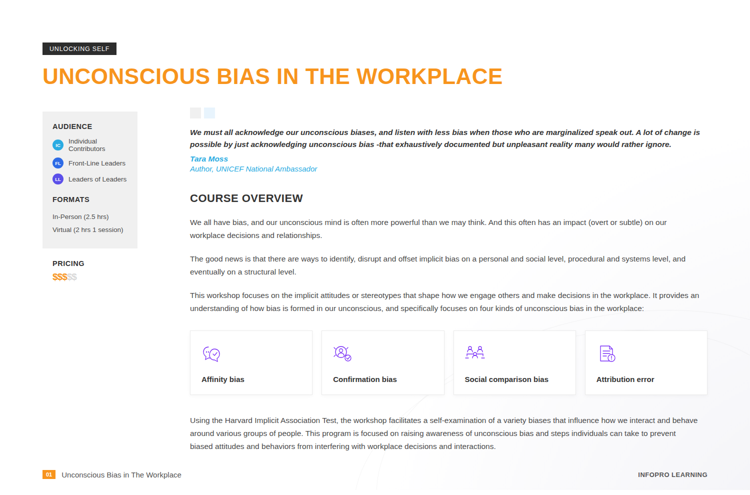UNLOCKING SELF
Unconscious Bias in the Workplace
AUDIENCE
IC
Individual Contributors
FL
Front-Line Leaders
LL
Leaders of Leaders
FORMATS
In-Person (2.5 hrs)
Virtual (2 hrs 1 session)
PRICING
$$$$$
We must all acknowledge our unconscious biases, and listen with less bias when those who are marginalized speak out. A lot of change is possible by just acknowledging unconscious bias -that exhaustively documented but unpleasant reality many would rather ignore.
Tara Moss
Author, UNICEF National Ambassador
Course Overview
We all have bias, and our unconscious mind is often more powerful than we may think. And this often has an impact (overt or subtle) on our workplace decisions and relationships.
The good news is that there are ways to identify, disrupt and offset implicit bias on a personal and social level, procedural and systems level, and eventually on a structural level.
This workshop focuses on the implicit attitudes or stereotypes that shape how we engage others and make decisions in the workplace. It provides an understanding of how bias is formed in our unconscious, and specifically focuses on four kinds of unconscious bias in the workplace:
Affinity bias
Confirmation bias
Social comparison bias
Attribution error
Using the Harvard Implicit Association Test, the workshop facilitates a self-examination of a variety biases that influence how we interact and behave around various groups of people. This program is focused on raising awareness of unconscious bias and steps individuals can take to prevent biased attitudes and behaviors from interfering with workplace decisions and interactions.
01 Unconscious Bias in The Workplace
INFOPRO LEARNING